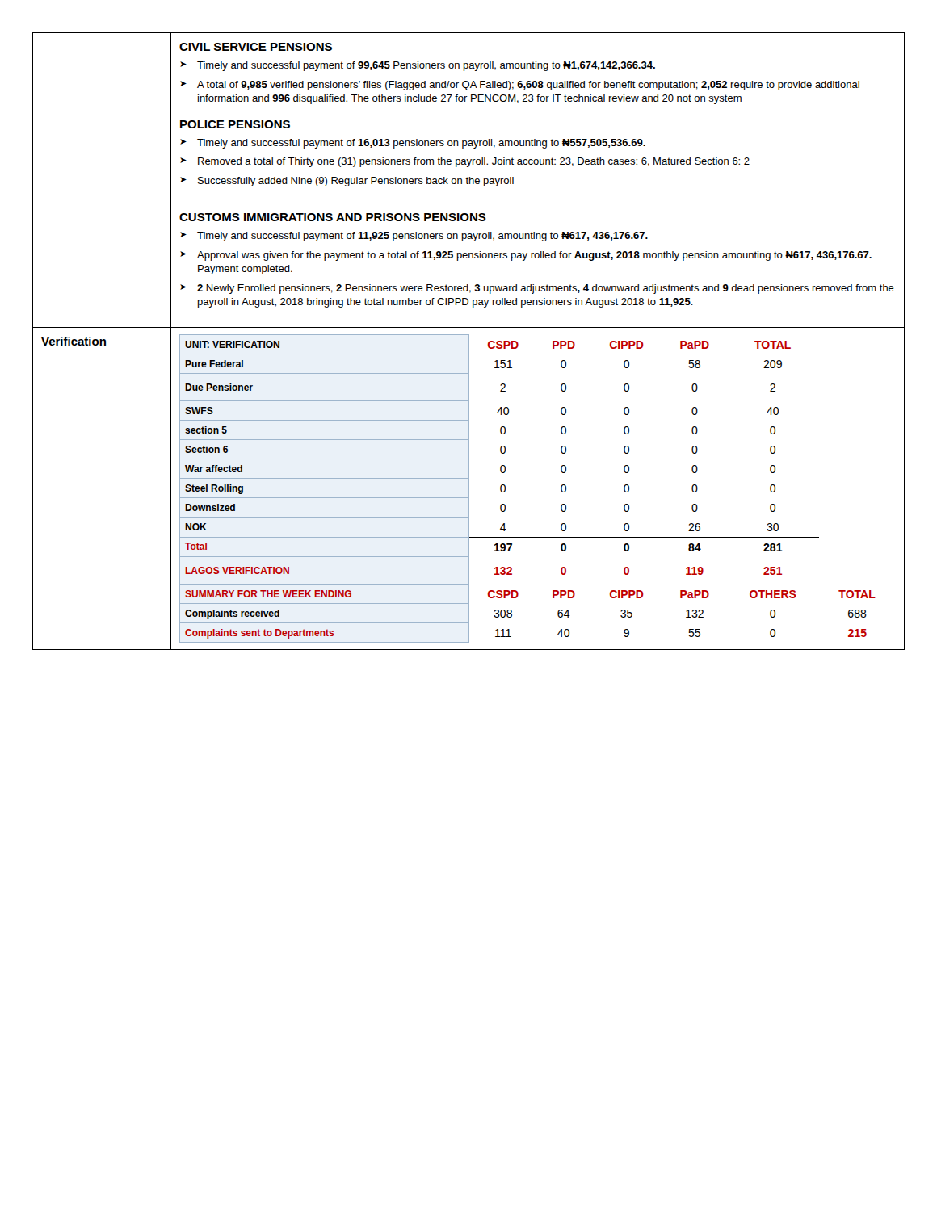| | CIVIL SERVICE PENSIONS Timely and successful payment of 99,645 Pensioners on payroll, amounting to ₦1,674,142,366.34. A total of 9,985 verified pensioners’ files (Flagged and/or QA Failed); 6,608 qualified for benefit computation; 2,052 require to provide additional information and 996 disqualified. The others include 27 for PENCOM, 23 for IT technical review and 20 not on system POLICE PENSIONS Timely and successful payment of 16,013 pensioners on payroll, amounting to ₦557,505,536.69. Removed a total of Thirty one (31) pensioners from the payroll. Joint account: 23, Death cases: 6, Matured Section 6: 2 Successfully added Nine (9) Regular Pensioners back on the payroll CUSTOMS IMMIGRATIONS AND PRISONS PENSIONS Timely and successful payment of 11,925 pensioners on payroll, amounting to ₦617, 436,176.67. Approval was given for the payment to a total of 11,925 pensioners pay rolled for August, 2018 monthly pension amounting to ₦617, 436,176.67. Payment completed. 2 Newly Enrolled pensioners, 2 Pensioners were Restored, 3 upward adjustments , 4 downward adjustments and 9 dead pensioners removed from the payroll in August, 2018 bringing the total number of CIPPD pay rolled pensioners in August 2018 to 11,925 . |
| Verification | / UNIT: VERIFICATION / CSPD / PPD / CIPPD / PaPD / TOTAL / / / Pure Federal / 151 / 0 / 0 / 58 / 209 / / / Due Pensioner / 2 / 0 / 0 / 0 / 2 / / / SWFS / 40 / 0 / 0 / 0 / 40 / / / section 5 / 0 / 0 / 0 / 0 / 0 / / / Section 6 / 0 / 0 / 0 / 0 / 0 / / / War affected / 0 / 0 / 0 / 0 / 0 / / / Steel Rolling / 0 / 0 / 0 / 0 / 0 / / / Downsized / 0 / 0 / 0 / 0 / 0 / / / NOK / 4 / 0 / 0 / 26 / 30 / / / Total / 197 / 0 / 0 / 84 / 281 / / / LAGOS VERIFICATION / 132 / 0 / 0 / 119 / 251 / / / SUMMARY FOR THE WEEK ENDING / CSPD / PPD / CIPPD / PaPD / OTHERS / TOTAL / / Complaints received / 308 / 64 / 35 / 132 / 0 / 688 / / Complaints sent to Departments / 111 / 40 / 9 / 55 / 0 / 215 / |